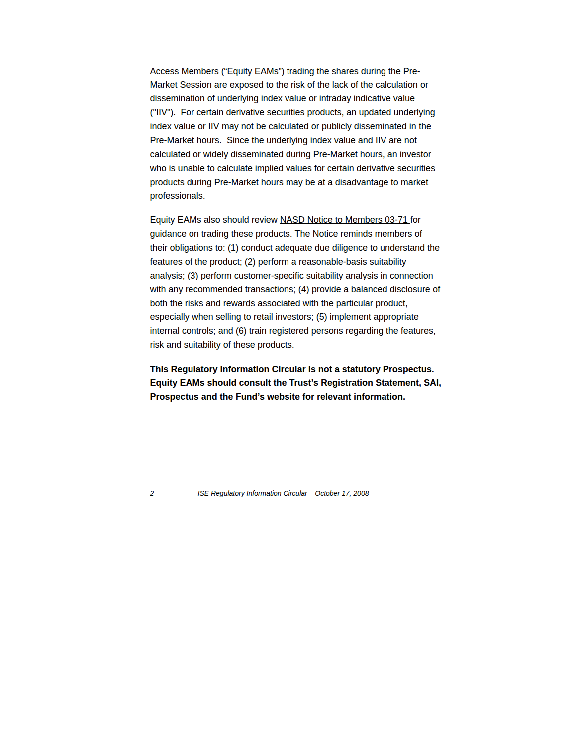Access Members (“Equity EAMs”) trading the shares during the Pre-Market Session are exposed to the risk of the lack of the calculation or dissemination of underlying index value or intraday indicative value ("IIV"). For certain derivative securities products, an updated underlying index value or IIV may not be calculated or publicly disseminated in the Pre-Market hours. Since the underlying index value and IIV are not calculated or widely disseminated during Pre-Market hours, an investor who is unable to calculate implied values for certain derivative securities products during Pre-Market hours may be at a disadvantage to market professionals.
Equity EAMs also should review NASD Notice to Members 03-71 for guidance on trading these products. The Notice reminds members of their obligations to: (1) conduct adequate due diligence to understand the features of the product; (2) perform a reasonable-basis suitability analysis; (3) perform customer-specific suitability analysis in connection with any recommended transactions; (4) provide a balanced disclosure of both the risks and rewards associated with the particular product, especially when selling to retail investors; (5) implement appropriate internal controls; and (6) train registered persons regarding the features, risk and suitability of these products.
This Regulatory Information Circular is not a statutory Prospectus. Equity EAMs should consult the Trust’s Registration Statement, SAI, Prospectus and the Fund’s website for relevant information.
2 ISE Regulatory Information Circular – October 17, 2008